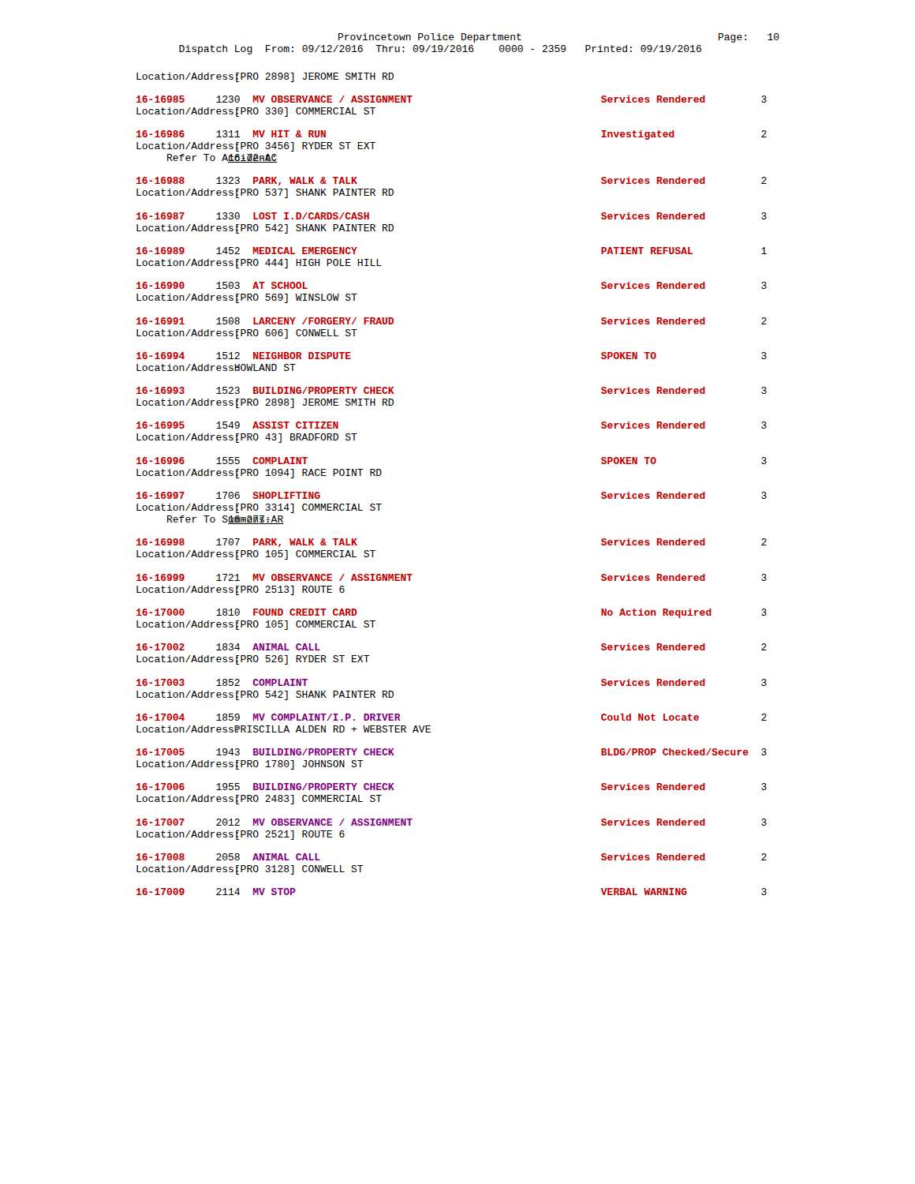Provincetown Police Department Page: 10
Dispatch Log From: 09/12/2016 Thru: 09/19/2016 0000 - 2359 Printed: 09/19/2016
Location/Address: [PRO 2898] JEROME SMITH RD
16-16985 1230 MV OBSERVANCE / ASSIGNMENT Services Rendered 3
Location/Address: [PRO 330] COMMERCIAL ST
16-16986 1311 MV HIT & RUN Investigated 2
Location/Address: [PRO 3456] RYDER ST EXT
Refer To Accident: 16-72-AC
16-16988 1323 PARK, WALK & TALK Services Rendered 2
Location/Address: [PRO 537] SHANK PAINTER RD
16-16987 1330 LOST I.D/CARDS/CASH Services Rendered 3
Location/Address: [PRO 542] SHANK PAINTER RD
16-16989 1452 MEDICAL EMERGENCY PATIENT REFUSAL 1
Location/Address: [PRO 444] HIGH POLE HILL
16-16990 1503 AT SCHOOL Services Rendered 3
Location/Address: [PRO 569] WINSLOW ST
16-16991 1508 LARCENY /FORGERY/ FRAUD Services Rendered 2
Location/Address: [PRO 606] CONWELL ST
16-16994 1512 NEIGHBOR DISPUTE SPOKEN TO 3
Location/Address: HOWLAND ST
16-16993 1523 BUILDING/PROPERTY CHECK Services Rendered 3
Location/Address: [PRO 2898] JEROME SMITH RD
16-16995 1549 ASSIST CITIZEN Services Rendered 3
Location/Address: [PRO 43] BRADFORD ST
16-16996 1555 COMPLAINT SPOKEN TO 3
Location/Address: [PRO 1094] RACE POINT RD
16-16997 1706 SHOPLIFTING Services Rendered 3
Location/Address: [PRO 3314] COMMERCIAL ST
Refer To Summons: 16-277-AR
16-16998 1707 PARK, WALK & TALK Services Rendered 2
Location/Address: [PRO 105] COMMERCIAL ST
16-16999 1721 MV OBSERVANCE / ASSIGNMENT Services Rendered 3
Location/Address: [PRO 2513] ROUTE 6
16-17000 1810 FOUND CREDIT CARD No Action Required 3
Location/Address: [PRO 105] COMMERCIAL ST
16-17002 1834 ANIMAL CALL Services Rendered 2
Location/Address: [PRO 526] RYDER ST EXT
16-17003 1852 COMPLAINT Services Rendered 3
Location/Address: [PRO 542] SHANK PAINTER RD
16-17004 1859 MV COMPLAINT/I.P. DRIVER Could Not Locate 2
Location/Address: PRISCILLA ALDEN RD + WEBSTER AVE
16-17005 1943 BUILDING/PROPERTY CHECK BLDG/PROP Checked/Secure 3
Location/Address: [PRO 1780] JOHNSON ST
16-17006 1955 BUILDING/PROPERTY CHECK Services Rendered 3
Location/Address: [PRO 2483] COMMERCIAL ST
16-17007 2012 MV OBSERVANCE / ASSIGNMENT Services Rendered 3
Location/Address: [PRO 2521] ROUTE 6
16-17008 2058 ANIMAL CALL Services Rendered 2
Location/Address: [PRO 3128] CONWELL ST
16-17009 2114 MV STOP VERBAL WARNING 3